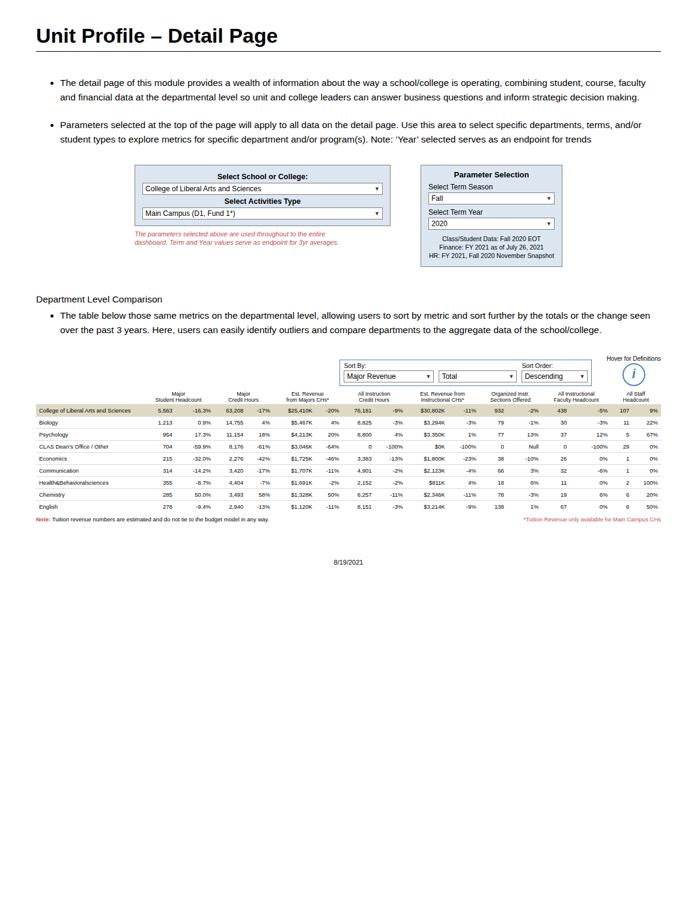Unit Profile – Detail Page
The detail page of this module provides a wealth of information about the way a school/college is operating, combining student, course, faculty and financial data at the departmental level so unit and college leaders can answer business questions and inform strategic decision making.
Parameters selected at the top of the page will apply to all data on the detail page. Use this area to select specific departments, terms, and/or student types to explore metrics for specific department and/or program(s). Note: ‘Year’ selected serves as an endpoint for trends
Select School or College:
College of Liberal Arts and Sciences▼
Select Activities Type
Main Campus (D1, Fund 1*)▼
The parameters selected above are used throughout to the entire
dashboard. Term and Year values serve as endpoint for 3yr averages.
Parameter Selection
Select Term Season
Fall▼
Select Term Year
2020▼
Class/Student Data: Fall 2020 EOT
Finance: FY 2021 as of July 26, 2021
HR: FY 2021, Fall 2020 November Snapshot
Department Level Comparison
The table below those same metrics on the departmental level, allowing users to sort by metric and sort further by the totals or the change seen over the past 3 years. Here, users can easily identify outliers and compare departments to the aggregate data of the school/college.
Sort By:
Major Revenue▼
Total▼
Sort Order:
Descending▼
Hover for Definitions
i
| | Major Student Headcount | Major Credit Hours | Est. Revenue from Majors CHs* | All Instruction Credit Hours | Est. Revenue from Instructional CHs* | Organized Instr. Sections Offered | All Instructional Faculty Headcount | All Staff Headcount |
| --- | --- | --- | --- | --- | --- | --- | --- | --- |
| College of Liberal Arts and Sciences | 5,563 | -16.3% | 63,208 | -17% | $25,410K | -20% | 76,181 | -9% | $30,802K | -11% | 932 | -2% | 438 | -5% | 107 | 9% |
| Biology | 1,213 | 0.9% | 14,755 | 4% | $5,467K | 4% | 8,825 | -3% | $3,294K | -3% | 79 | -1% | 30 | -3% | 11 | 22% |
| Psychology | 954 | 17.3% | 11,154 | 18% | $4,213K | 20% | 8,800 | 4% | $3,350K | 1% | 77 | 13% | 37 | 12% | 5 | 67% |
| CLAS Dean's Office / Other | 704 | -59.9% | 8,176 | -61% | $3,046K | -64% | 0 | -100% | $0K | -100% | 0 | Null | 0 | -100% | 29 | 0% |
| Economics | 215 | -32.0% | 2,276 | -42% | $1,725K | -46% | 3,383 | -13% | $1,800K | -23% | 38 | -10% | 26 | 0% | 1 | 0% |
| Communication | 314 | -14.2% | 3,420 | -17% | $1,707K | -11% | 4,901 | -2% | $2,123K | -4% | 66 | 3% | 32 | -6% | 1 | 0% |
| Health&Behavioralsciences | 355 | -8.7% | 4,404 | -7% | $1,691K | -2% | 2,152 | -2% | $811K | 4% | 18 | 6% | 11 | 0% | 2 | 100% |
| Chemistry | 285 | 50.0% | 3,493 | 58% | $1,328K | 50% | 6,257 | -11% | $2,346K | -11% | 78 | -3% | 19 | 6% | 6 | 20% |
| English | 278 | -9.4% | 2,940 | -13% | $1,120K | -11% | 8,151 | -3% | $3,214K | -9% | 138 | 1% | 67 | 0% | 6 | 50% |
Note: Tuition revenue numbers are estimated and do not tie to the budget model in any way.
*Tuition Revenue only available for Main Campus CHs
8/19/2021